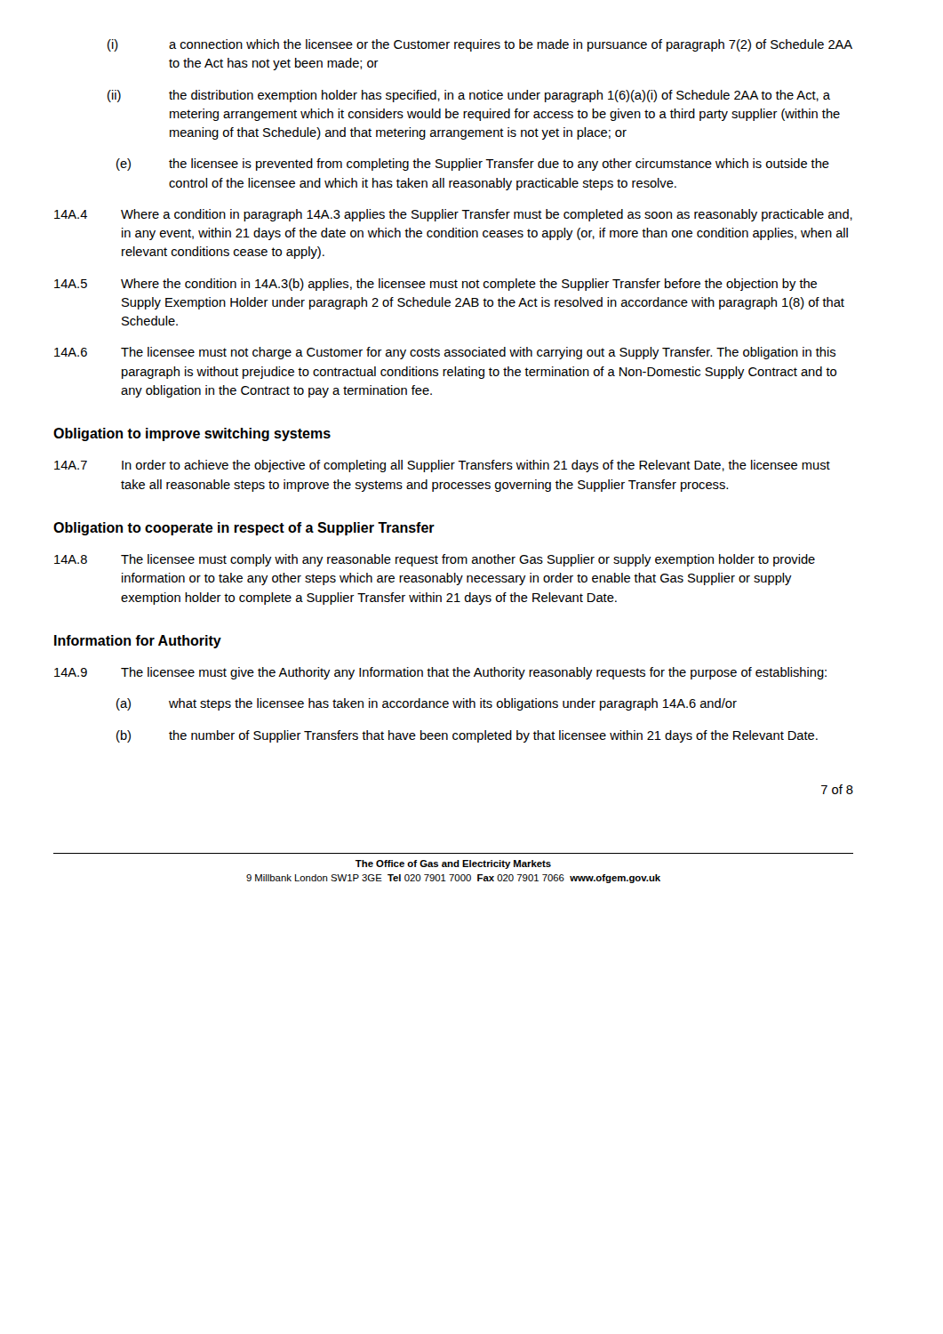(i)
a connection which the licensee or the Customer requires to be made in pursuance of paragraph 7(2) of Schedule 2AA to the Act has not yet been made; or
(ii)
the distribution exemption holder has specified, in a notice under paragraph 1(6)(a)(i) of Schedule 2AA to the Act, a metering arrangement which it considers would be required for access to be given to a third party supplier (within the meaning of that Schedule) and that metering arrangement is not yet in place; or
(e)
the licensee is prevented from completing the Supplier Transfer due to any other circumstance which is outside the control of the licensee and which it has taken all reasonably practicable steps to resolve.
14A.4
Where a condition in paragraph 14A.3 applies the Supplier Transfer must be completed as soon as reasonably practicable and, in any event, within 21 days of the date on which the condition ceases to apply (or, if more than one condition applies, when all relevant conditions cease to apply).
14A.5
Where the condition in 14A.3(b) applies, the licensee must not complete the Supplier Transfer before the objection by the Supply Exemption Holder under paragraph 2 of Schedule 2AB to the Act is resolved in accordance with paragraph 1(8) of that Schedule.
14A.6
The licensee must not charge a Customer for any costs associated with carrying out a Supply Transfer. The obligation in this paragraph is without prejudice to contractual conditions relating to the termination of a Non-Domestic Supply Contract and to any obligation in the Contract to pay a termination fee.
Obligation to improve switching systems
14A.7
In order to achieve the objective of completing all Supplier Transfers within 21 days of the Relevant Date, the licensee must take all reasonable steps to improve the systems and processes governing the Supplier Transfer process.
Obligation to cooperate in respect of a Supplier Transfer
14A.8
The licensee must comply with any reasonable request from another Gas Supplier or supply exemption holder to provide information or to take any other steps which are reasonably necessary in order to enable that Gas Supplier or supply exemption holder to complete a Supplier Transfer within 21 days of the Relevant Date.
Information for Authority
14A.9
The licensee must give the Authority any Information that the Authority reasonably requests for the purpose of establishing:
(a)
what steps the licensee has taken in accordance with its obligations under paragraph 14A.6 and/or
(b)
the number of Supplier Transfers that have been completed by that licensee within 21 days of the Relevant Date.
7 of 8
The Office of Gas and Electricity Markets
9 Millbank London SW1P 3GE Tel 020 7901 7000 Fax 020 7901 7066 www.ofgem.gov.uk